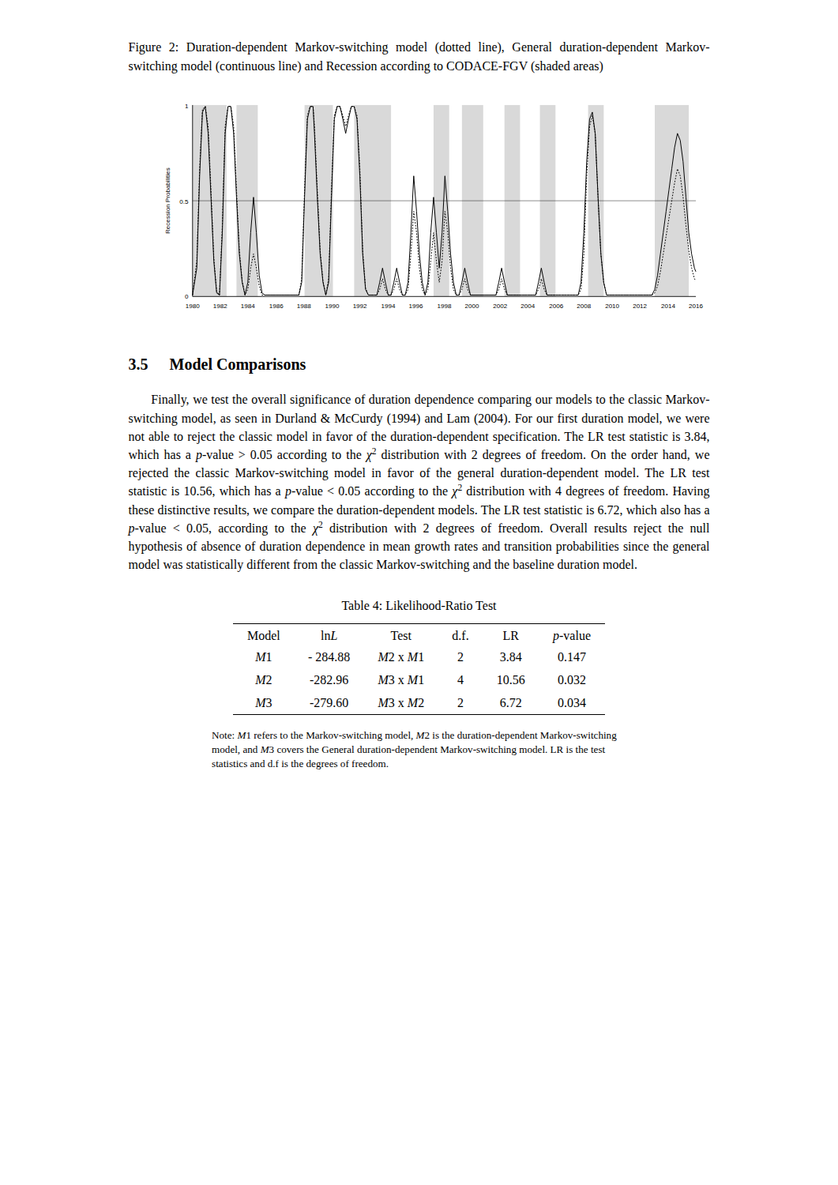Figure 2: Duration-dependent Markov-switching model (dotted line), General duration-dependent Markov-switching model (continuous line) and Recession according to CODACE-FGV (shaded areas)
1 0.5 0 Recession Probabilities 1980 1982 1984 1986 1988 1990 1992 1994 1996 1998 2000 2002 2004 2006 2008 2010 2012 2014 2016
3.5 Model Comparisons
Finally, we test the overall significance of duration dependence comparing our models to the classic Markov-switching model, as seen in Durland & McCurdy (1994) and Lam (2004). For our first duration model, we were not able to reject the classic model in favor of the duration-dependent specification. The LR test statistic is 3.84, which has a p-value > 0.05 according to the χ2 distribution with 2 degrees of freedom. On the order hand, we rejected the classic Markov-switching model in favor of the general duration-dependent model. The LR test statistic is 10.56, which has a p-value < 0.05 according to the χ2 distribution with 4 degrees of freedom. Having these distinctive results, we compare the duration-dependent models. The LR test statistic is 6.72, which also has a p-value < 0.05, according to the χ2 distribution with 2 degrees of freedom. Overall results reject the null hypothesis of absence of duration dependence in mean growth rates and transition probabilities since the general model was statistically different from the classic Markov-switching and the baseline duration model.
Table 4: Likelihood-Ratio Test
| Model | ln L | Test | d.f. | LR | p -value |
| --- | --- | --- | --- | --- | --- |
| M 1 | - 284.88 | M 2 x M 1 | 2 | 3.84 | 0.147 |
| M 2 | -282.96 | M 3 x M 1 | 4 | 10.56 | 0.032 |
| M 3 | -279.60 | M 3 x M 2 | 2 | 6.72 | 0.034 |
Note: M1 refers to the Markov-switching model, M2 is the duration-dependent Markov-switching model, and M3 covers the General duration-dependent Markov-switching model. LR is the test statistics and d.f is the degrees of freedom.